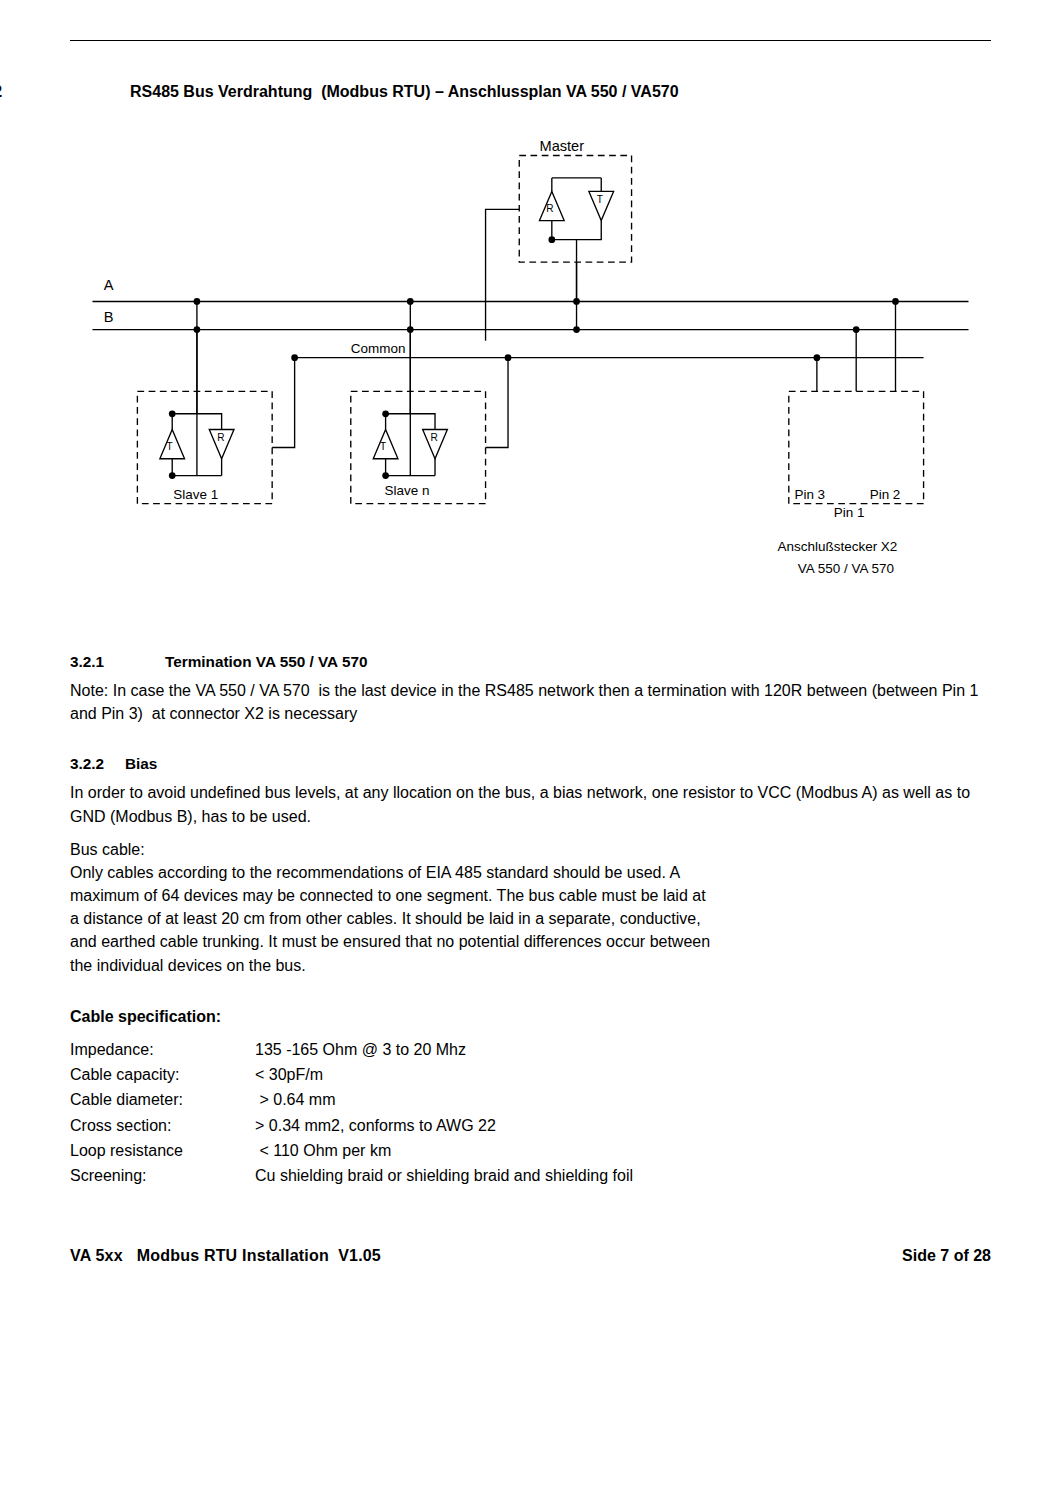3.2 RS485 Bus Verdrahtung (Modbus RTU) – Anschlussplan VA 550 / VA570
Master R T A B Common T R Slave 1 T R Slave n Pin 3 Pin 2 Pin 1 Anschlußstecker X2 VA 550 / VA 570
3.2.1 Termination VA 550 / VA 570
Note: In case the VA 550 / VA 570 is the last device in the RS485 network then a termination with 120R between (between Pin 1 and Pin 3) at connector X2 is necessary
3.2.2 Bias
In order to avoid undefined bus levels, at any llocation on the bus, a bias network, one resistor to VCC (Modbus A) as well as to GND (Modbus B), has to be used.
Bus cable:
Only cables according to the recommendations of EIA 485 standard should be used. A
maximum of 64 devices may be connected to one segment. The bus cable must be laid at
a distance of at least 20 cm from other cables. It should be laid in a separate, conductive,
and earthed cable trunking. It must be ensured that no potential differences occur between
the individual devices on the bus.
Cable specification:
| Impedance: | 135 -165 Ohm @ 3 to 20 Mhz |
| Cable capacity: | < 30pF/m |
| Cable diameter: | > 0.64 mm |
| Cross section: | > 0.34 mm2, conforms to AWG 22 |
| Loop resistance | < 110 Ohm per km |
| Screening: | Cu shielding braid or shielding braid and shielding foil |
VA 5xx Modbus RTU Installation V1.05
Side 7 of 28